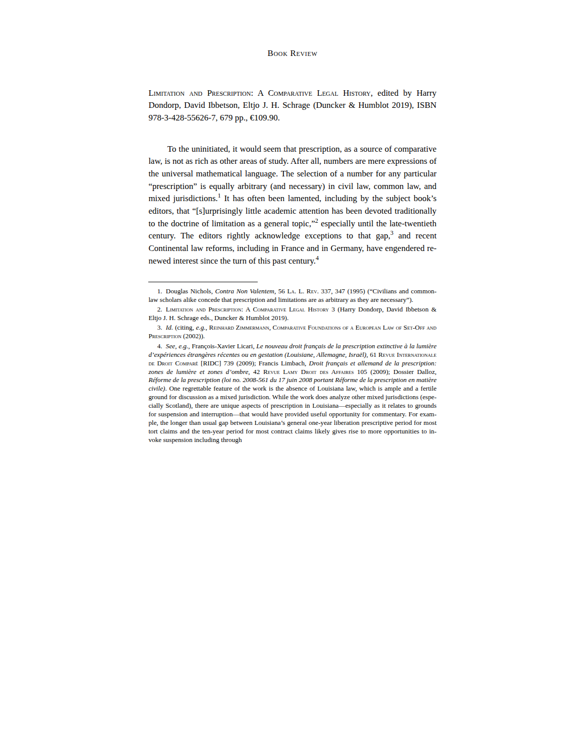Book Review
Limitation and Prescription: A Comparative Legal History, edited by Harry Dondorp, David Ibbetson, Eltjo J. H. Schrage (Duncker & Humblot 2019), ISBN 978-3-428-55626-7, 679 pp., €109.90.
To the uninitiated, it would seem that prescription, as a source of comparative law, is not as rich as other areas of study. After all, numbers are mere expressions of the universal mathematical language. The selection of a number for any particular “prescription” is equally arbitrary (and necessary) in civil law, common law, and mixed jurisdictions.1 It has often been lamented, including by the subject book’s editors, that “[s]urprisingly little academic attention has been devoted traditionally to the doctrine of limitation as a general topic,”2 especially until the late-twentieth century. The editors rightly acknowledge exceptions to that gap,3 and recent Continental law reforms, including in France and in Germany, have engendered renewed interest since the turn of this past century.4
1. Douglas Nichols, Contra Non Valentem, 56 La. L. Rev. 337, 347 (1995) (“Civilians and common-law scholars alike concede that prescription and limitations are as arbitrary as they are necessary”).
2. Limitation and Prescription: A Comparative Legal History 3 (Harry Dondorp, David Ibbetson & Eltjo J. H. Schrage eds., Duncker & Humblot 2019).
3. Id. (citing, e.g., Reinhard Zimmermann, Comparative Foundations of a European Law of Set-Off and Prescription (2002)).
4. See, e.g., François-Xavier Licari, Le nouveau droit français de la prescription extinctive à la lumière d’expériences étrangères récentes ou en gestation (Louisiane, Allemagne, Israël), 61 Revue Internationale de Droit Comparé [RIDC] 739 (2009); Francis Limbach, Droit français et allemand de la prescription: zones de lumière et zones d’ombre, 42 Revue Lamy Droit des Affaires 105 (2009); Dossier Dalloz, Réforme de la prescription (loi no. 2008-561 du 17 juin 2008 portant Réforme de la prescription en matière civile). One regrettable feature of the work is the absence of Louisiana law, which is ample and a fertile ground for discussion as a mixed jurisdiction. While the work does analyze other mixed jurisdictions (especially Scotland), there are unique aspects of prescription in Louisiana—especially as it relates to grounds for suspension and interruption—that would have provided useful opportunity for commentary. For example, the longer than usual gap between Louisiana’s general one-year liberation prescriptive period for most tort claims and the ten-year period for most contract claims likely gives rise to more opportunities to invoke suspension including through